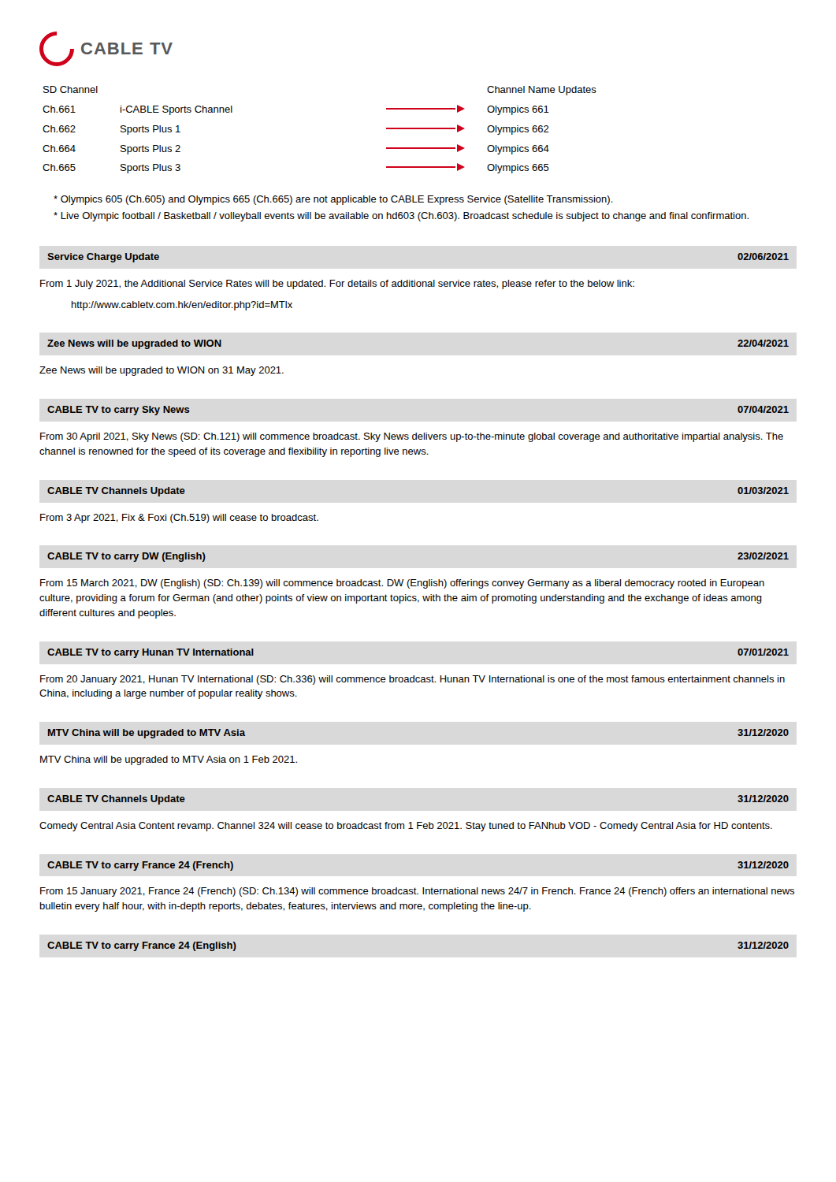CABLE TV
| SD Channel | | | Channel Name Updates |
| --- | --- | --- | --- |
| Ch.661 | i-CABLE Sports Channel | | Olympics 661 |
| Ch.662 | Sports Plus 1 | | Olympics 662 |
| Ch.664 | Sports Plus 2 | | Olympics 664 |
| Ch.665 | Sports Plus 3 | | Olympics 665 |
* Olympics 605 (Ch.605) and Olympics 665 (Ch.665) are not applicable to CABLE Express Service (Satellite Transmission).
* Live Olympic football / Basketball / volleyball events will be available on hd603 (Ch.603). Broadcast schedule is subject to change and final confirmation.
Service Charge Update 02/06/2021
From 1 July 2021, the Additional Service Rates will be updated. For details of additional service rates, please refer to the below link:
http://www.cabletv.com.hk/en/editor.php?id=MTlx
Zee News will be upgraded to WION 22/04/2021
Zee News will be upgraded to WION on 31 May 2021.
CABLE TV to carry Sky News 07/04/2021
From 30 April 2021, Sky News (SD: Ch.121) will commence broadcast. Sky News delivers up-to-the-minute global coverage and authoritative impartial analysis. The channel is renowned for the speed of its coverage and flexibility in reporting live news.
CABLE TV Channels Update 01/03/2021
From 3 Apr 2021, Fix & Foxi (Ch.519) will cease to broadcast.
CABLE TV to carry DW (English) 23/02/2021
From 15 March 2021, DW (English) (SD: Ch.139) will commence broadcast. DW (English) offerings convey Germany as a liberal democracy rooted in European culture, providing a forum for German (and other) points of view on important topics, with the aim of promoting understanding and the exchange of ideas among different cultures and peoples.
CABLE TV to carry Hunan TV International 07/01/2021
From 20 January 2021, Hunan TV International (SD: Ch.336) will commence broadcast. Hunan TV International is one of the most famous entertainment channels in China, including a large number of popular reality shows.
MTV China will be upgraded to MTV Asia 31/12/2020
MTV China will be upgraded to MTV Asia on 1 Feb 2021.
CABLE TV Channels Update 31/12/2020
Comedy Central Asia Content revamp. Channel 324 will cease to broadcast from 1 Feb 2021. Stay tuned to FANhub VOD - Comedy Central Asia for HD contents.
CABLE TV to carry France 24 (French) 31/12/2020
From 15 January 2021, France 24 (French) (SD: Ch.134) will commence broadcast. International news 24/7 in French. France 24 (French) offers an international news bulletin every half hour, with in-depth reports, debates, features, interviews and more, completing the line-up.
CABLE TV to carry France 24 (English) 31/12/2020